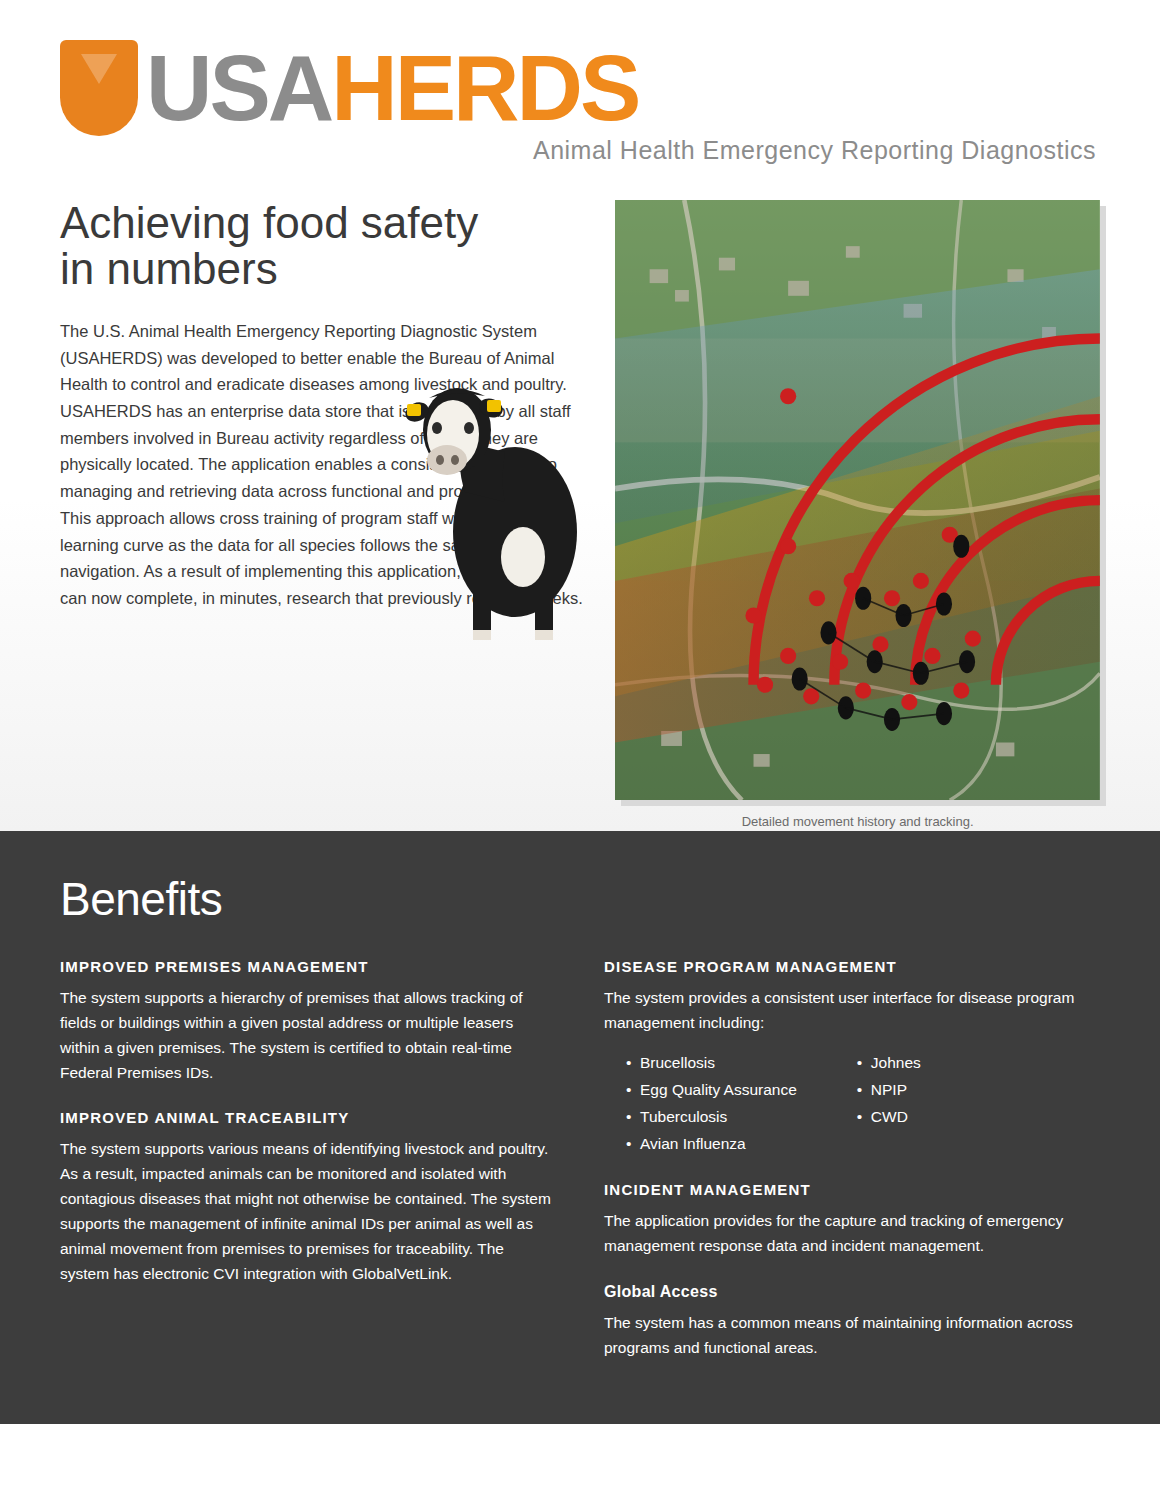USA HERDS
Animal Health Emergency Reporting Diagnostics
Achieving food safety
in numbers
The U.S. Animal Health Emergency Reporting Diagnostic System (USAHERDS) was developed to better enable the Bureau of Animal Health to control and eradicate diseases among livestock and poultry. USAHERDS has an enterprise data store that is accessible by all staff members involved in Bureau activity regardless of where they are physically located. The application enables a consistent approach to managing and retrieving data across functional and program areas. This approach allows cross training of program staff with minimal learning curve as the data for all species follows the same software navigation. As a result of implementing this application, Bureau staff can now complete, in minutes, research that previously required weeks.
Detailed movement history and tracking.
Benefits
Improved Premises Management
The system supports a hierarchy of premises that allows tracking of fields or buildings within a given postal address or multiple leasers within a given premises. The system is certified to obtain real-time Federal Premises IDs.
Improved Animal Traceability
The system supports various means of identifying livestock and poultry. As a result, impacted animals can be monitored and isolated with contagious diseases that might not otherwise be contained. The system supports the management of infinite animal IDs per animal as well as animal movement from premises to premises for traceability. The system has electronic CVI integration with GlobalVetLink.
Disease Program Management
The system provides a consistent user interface for disease program management including:
Brucellosis
Egg Quality Assurance
Tuberculosis
Avian Influenza
Johnes
NPIP
CWD
Incident Management
The application provides for the capture and tracking of emergency management response data and incident management.
Global Access
The system has a common means of maintaining information across programs and functional areas.